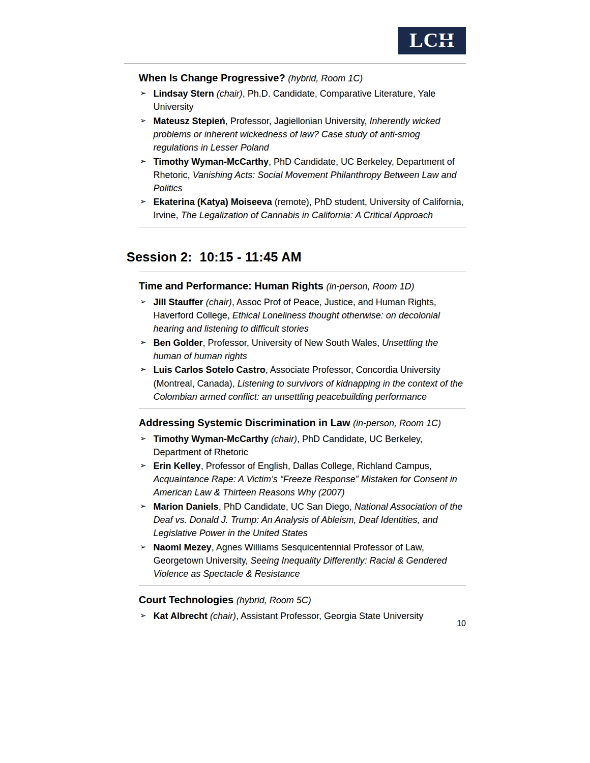LCH
When Is Change Progressive? (hybrid, Room 1C)
Lindsay Stern (chair), Ph.D. Candidate, Comparative Literature, Yale University
Mateusz Stepień, Professor, Jagiellonian University, Inherently wicked problems or inherent wickedness of law? Case study of anti-smog regulations in Lesser Poland
Timothy Wyman-McCarthy, PhD Candidate, UC Berkeley, Department of Rhetoric, Vanishing Acts: Social Movement Philanthropy Between Law and Politics
Ekaterina (Katya) Moiseeva (remote), PhD student, University of California, Irvine, The Legalization of Cannabis in California: A Critical Approach
Session 2: 10:15 - 11:45 AM
Time and Performance: Human Rights (in-person, Room 1D)
Jill Stauffer (chair), Assoc Prof of Peace, Justice, and Human Rights, Haverford College, Ethical Loneliness thought otherwise: on decolonial hearing and listening to difficult stories
Ben Golder, Professor, University of New South Wales, Unsettling the human of human rights
Luis Carlos Sotelo Castro, Associate Professor, Concordia University (Montreal, Canada), Listening to survivors of kidnapping in the context of the Colombian armed conflict: an unsettling peacebuilding performance
Addressing Systemic Discrimination in Law (in-person, Room 1C)
Timothy Wyman-McCarthy (chair), PhD Candidate, UC Berkeley, Department of Rhetoric
Erin Kelley, Professor of English, Dallas College, Richland Campus, Acquaintance Rape: A Victim’s “Freeze Response” Mistaken for Consent in American Law & Thirteen Reasons Why (2007)
Marion Daniels, PhD Candidate, UC San Diego, National Association of the Deaf vs. Donald J. Trump: An Analysis of Ableism, Deaf Identities, and Legislative Power in the United States
Naomi Mezey, Agnes Williams Sesquicentennial Professor of Law, Georgetown University, Seeing Inequality Differently: Racial & Gendered Violence as Spectacle & Resistance
Court Technologies (hybrid, Room 5C)
Kat Albrecht (chair), Assistant Professor, Georgia State University
10